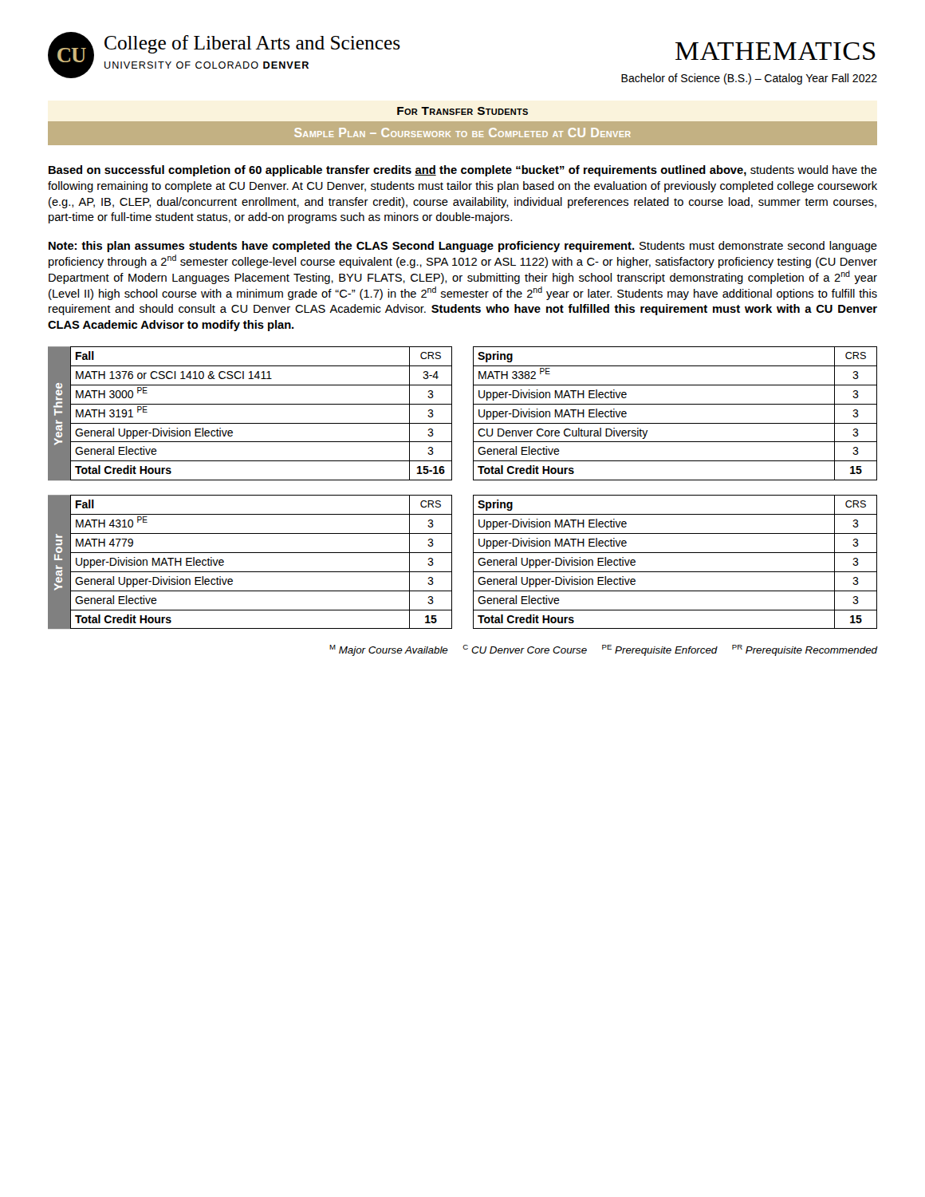College of Liberal Arts and Sciences
UNIVERSITY OF COLORADO DENVER
MATHEMATICS
Bachelor of Science (B.S.) – Catalog Year Fall 2022
For Transfer Students
Sample Plan – Coursework to be Completed at CU Denver
Based on successful completion of 60 applicable transfer credits and the complete “bucket” of requirements outlined above, students would have the following remaining to complete at CU Denver. At CU Denver, students must tailor this plan based on the evaluation of previously completed college coursework (e.g., AP, IB, CLEP, dual/concurrent enrollment, and transfer credit), course availability, individual preferences related to course load, summer term courses, part-time or full-time student status, or add-on programs such as minors or double-majors.
Note: this plan assumes students have completed the CLAS Second Language proficiency requirement. Students must demonstrate second language proficiency through a 2nd semester college-level course equivalent (e.g., SPA 1012 or ASL 1122) with a C- or higher, satisfactory proficiency testing (CU Denver Department of Modern Languages Placement Testing, BYU FLATS, CLEP), or submitting their high school transcript demonstrating completion of a 2nd year (Level II) high school course with a minimum grade of “C-” (1.7) in the 2nd semester of the 2nd year or later. Students may have additional options to fulfill this requirement and should consult a CU Denver CLAS Academic Advisor. Students who have not fulfilled this requirement must work with a CU Denver CLAS Academic Advisor to modify this plan.
Year Three
| Fall | CRS |
| --- | --- |
| MATH 1376 or CSCI 1410 & CSCI 1411 | 3-4 |
| MATH 3000 PE | 3 |
| MATH 3191 PE | 3 |
| General Upper-Division Elective | 3 |
| General Elective | 3 |
| Total Credit Hours | 15-16 |
| Spring | CRS |
| --- | --- |
| MATH 3382 PE | 3 |
| Upper-Division MATH Elective | 3 |
| Upper-Division MATH Elective | 3 |
| CU Denver Core Cultural Diversity | 3 |
| General Elective | 3 |
| Total Credit Hours | 15 |
Year Four
| Fall | CRS |
| --- | --- |
| MATH 4310 PE | 3 |
| MATH 4779 | 3 |
| Upper-Division MATH Elective | 3 |
| General Upper-Division Elective | 3 |
| General Elective | 3 |
| Total Credit Hours | 15 |
| Spring | CRS |
| --- | --- |
| Upper-Division MATH Elective | 3 |
| Upper-Division MATH Elective | 3 |
| General Upper-Division Elective | 3 |
| General Upper-Division Elective | 3 |
| General Elective | 3 |
| Total Credit Hours | 15 |
M Major Course Available C CU Denver Core Course PE Prerequisite Enforced PR Prerequisite Recommended